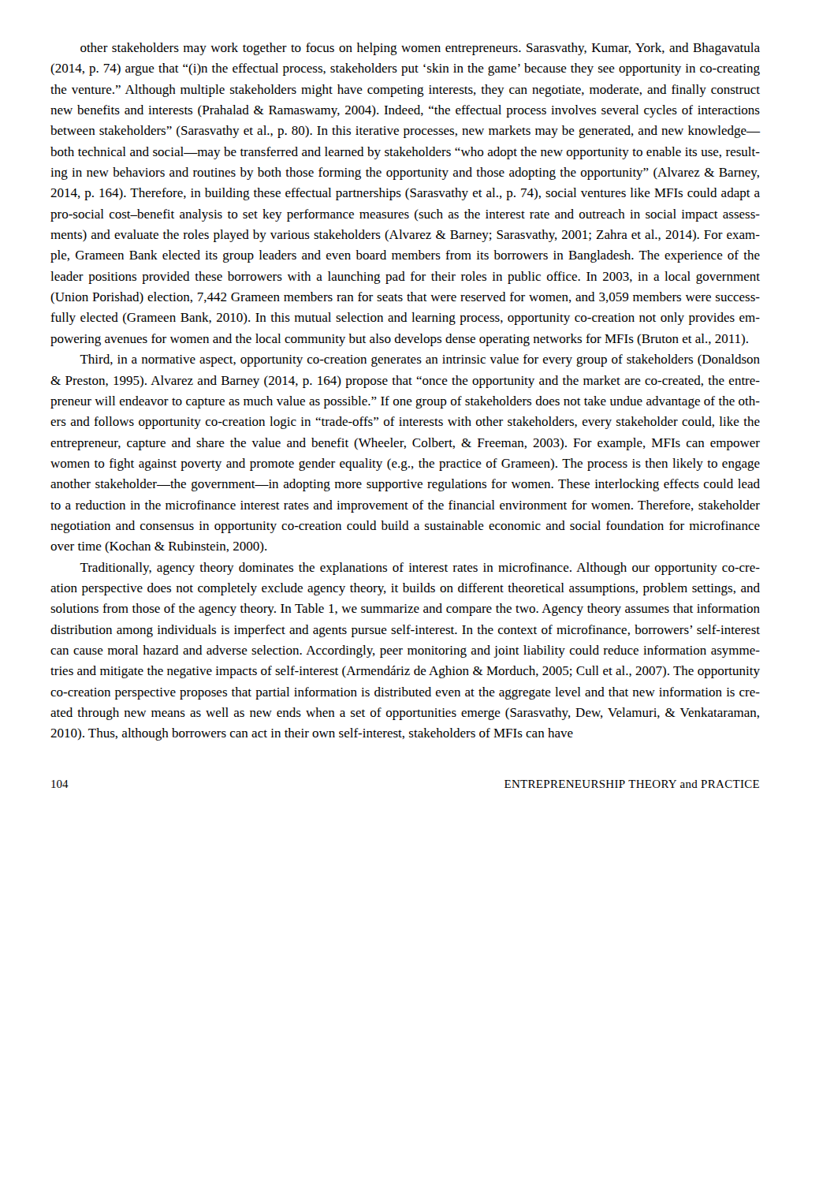other stakeholders may work together to focus on helping women entrepreneurs. Sarasvathy, Kumar, York, and Bhagavatula (2014, p. 74) argue that “(i)n the effectual process, stakeholders put ‘skin in the game’ because they see opportunity in co-creating the venture.” Although multiple stakeholders might have competing interests, they can negotiate, moderate, and finally construct new benefits and interests (Prahalad & Ramaswamy, 2004). Indeed, “the effectual process involves several cycles of interactions between stakeholders” (Sarasvathy et al., p. 80). In this iterative processes, new markets may be generated, and new knowledge—both technical and social—may be transferred and learned by stakeholders “who adopt the new opportunity to enable its use, resulting in new behaviors and routines by both those forming the opportunity and those adopting the opportunity” (Alvarez & Barney, 2014, p. 164). Therefore, in building these effectual partnerships (Sarasvathy et al., p. 74), social ventures like MFIs could adapt a pro-social cost–benefit analysis to set key performance measures (such as the interest rate and outreach in social impact assessments) and evaluate the roles played by various stakeholders (Alvarez & Barney; Sarasvathy, 2001; Zahra et al., 2014). For example, Grameen Bank elected its group leaders and even board members from its borrowers in Bangladesh. The experience of the leader positions provided these borrowers with a launching pad for their roles in public office. In 2003, in a local government (Union Porishad) election, 7,442 Grameen members ran for seats that were reserved for women, and 3,059 members were successfully elected (Grameen Bank, 2010). In this mutual selection and learning process, opportunity co-creation not only provides empowering avenues for women and the local community but also develops dense operating networks for MFIs (Bruton et al., 2011).
Third, in a normative aspect, opportunity co-creation generates an intrinsic value for every group of stakeholders (Donaldson & Preston, 1995). Alvarez and Barney (2014, p. 164) propose that “once the opportunity and the market are co-created, the entrepreneur will endeavor to capture as much value as possible.” If one group of stakeholders does not take undue advantage of the others and follows opportunity co-creation logic in “trade-offs” of interests with other stakeholders, every stakeholder could, like the entrepreneur, capture and share the value and benefit (Wheeler, Colbert, & Freeman, 2003). For example, MFIs can empower women to fight against poverty and promote gender equality (e.g., the practice of Grameen). The process is then likely to engage another stakeholder—the government—in adopting more supportive regulations for women. These interlocking effects could lead to a reduction in the microfinance interest rates and improvement of the financial environment for women. Therefore, stakeholder negotiation and consensus in opportunity co-creation could build a sustainable economic and social foundation for microfinance over time (Kochan & Rubinstein, 2000).
Traditionally, agency theory dominates the explanations of interest rates in microfinance. Although our opportunity co-creation perspective does not completely exclude agency theory, it builds on different theoretical assumptions, problem settings, and solutions from those of the agency theory. In Table 1, we summarize and compare the two. Agency theory assumes that information distribution among individuals is imperfect and agents pursue self-interest. In the context of microfinance, borrowers’ self-interest can cause moral hazard and adverse selection. Accordingly, peer monitoring and joint liability could reduce information asymmetries and mitigate the negative impacts of self-interest (Armendáriz de Aghion & Morduch, 2005; Cull et al., 2007). The opportunity co-creation perspective proposes that partial information is distributed even at the aggregate level and that new information is created through new means as well as new ends when a set of opportunities emerge (Sarasvathy, Dew, Velamuri, & Venkataraman, 2010). Thus, although borrowers can act in their own self-interest, stakeholders of MFIs can have
104 ENTREPRENEURSHIP THEORY and PRACTICE